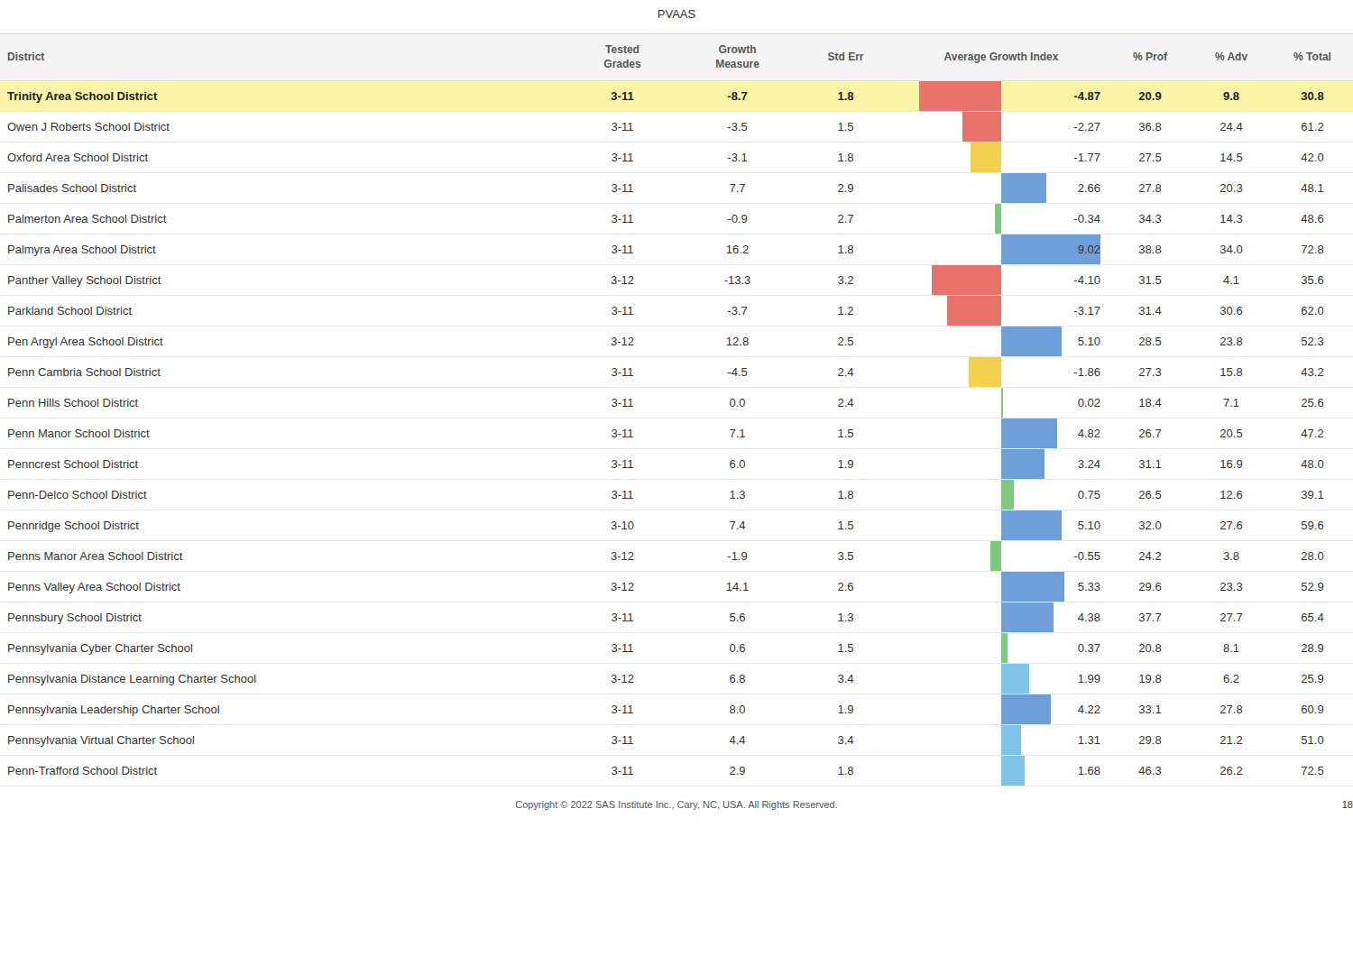PVAAS
| District | Tested Grades | Growth Measure | Std Err | Average Growth Index | % Prof | % Adv | % Total |
| --- | --- | --- | --- | --- | --- | --- | --- |
| Trinity Area School District | 3-11 | -8.7 | 1.8 | -4.87 | 20.9 | 9.8 | 30.8 |
| Owen J Roberts School District | 3-11 | -3.5 | 1.5 | -2.27 | 36.8 | 24.4 | 61.2 |
| Oxford Area School District | 3-11 | -3.1 | 1.8 | -1.77 | 27.5 | 14.5 | 42.0 |
| Palisades School District | 3-11 | 7.7 | 2.9 | 2.66 | 27.8 | 20.3 | 48.1 |
| Palmerton Area School District | 3-11 | -0.9 | 2.7 | -0.34 | 34.3 | 14.3 | 48.6 |
| Palmyra Area School District | 3-11 | 16.2 | 1.8 | 9.02 | 38.8 | 34.0 | 72.8 |
| Panther Valley School District | 3-12 | -13.3 | 3.2 | -4.10 | 31.5 | 4.1 | 35.6 |
| Parkland School District | 3-11 | -3.7 | 1.2 | -3.17 | 31.4 | 30.6 | 62.0 |
| Pen Argyl Area School District | 3-12 | 12.8 | 2.5 | 5.10 | 28.5 | 23.8 | 52.3 |
| Penn Cambria School District | 3-11 | -4.5 | 2.4 | -1.86 | 27.3 | 15.8 | 43.2 |
| Penn Hills School District | 3-11 | 0.0 | 2.4 | 0.02 | 18.4 | 7.1 | 25.6 |
| Penn Manor School District | 3-11 | 7.1 | 1.5 | 4.82 | 26.7 | 20.5 | 47.2 |
| Penncrest School District | 3-11 | 6.0 | 1.9 | 3.24 | 31.1 | 16.9 | 48.0 |
| Penn-Delco School District | 3-11 | 1.3 | 1.8 | 0.75 | 26.5 | 12.6 | 39.1 |
| Pennridge School District | 3-10 | 7.4 | 1.5 | 5.10 | 32.0 | 27.6 | 59.6 |
| Penns Manor Area School District | 3-12 | -1.9 | 3.5 | -0.55 | 24.2 | 3.8 | 28.0 |
| Penns Valley Area School District | 3-12 | 14.1 | 2.6 | 5.33 | 29.6 | 23.3 | 52.9 |
| Pennsbury School District | 3-11 | 5.6 | 1.3 | 4.38 | 37.7 | 27.7 | 65.4 |
| Pennsylvania Cyber Charter School | 3-11 | 0.6 | 1.5 | 0.37 | 20.8 | 8.1 | 28.9 |
| Pennsylvania Distance Learning Charter School | 3-12 | 6.8 | 3.4 | 1.99 | 19.8 | 6.2 | 25.9 |
| Pennsylvania Leadership Charter School | 3-11 | 8.0 | 1.9 | 4.22 | 33.1 | 27.8 | 60.9 |
| Pennsylvania Virtual Charter School | 3-11 | 4.4 | 3.4 | 1.31 | 29.8 | 21.2 | 51.0 |
| Penn-Trafford School District | 3-11 | 2.9 | 1.8 | 1.68 | 46.3 | 26.2 | 72.5 |
Copyright © 2022 SAS Institute Inc., Cary, NC, USA. All Rights Reserved. 18